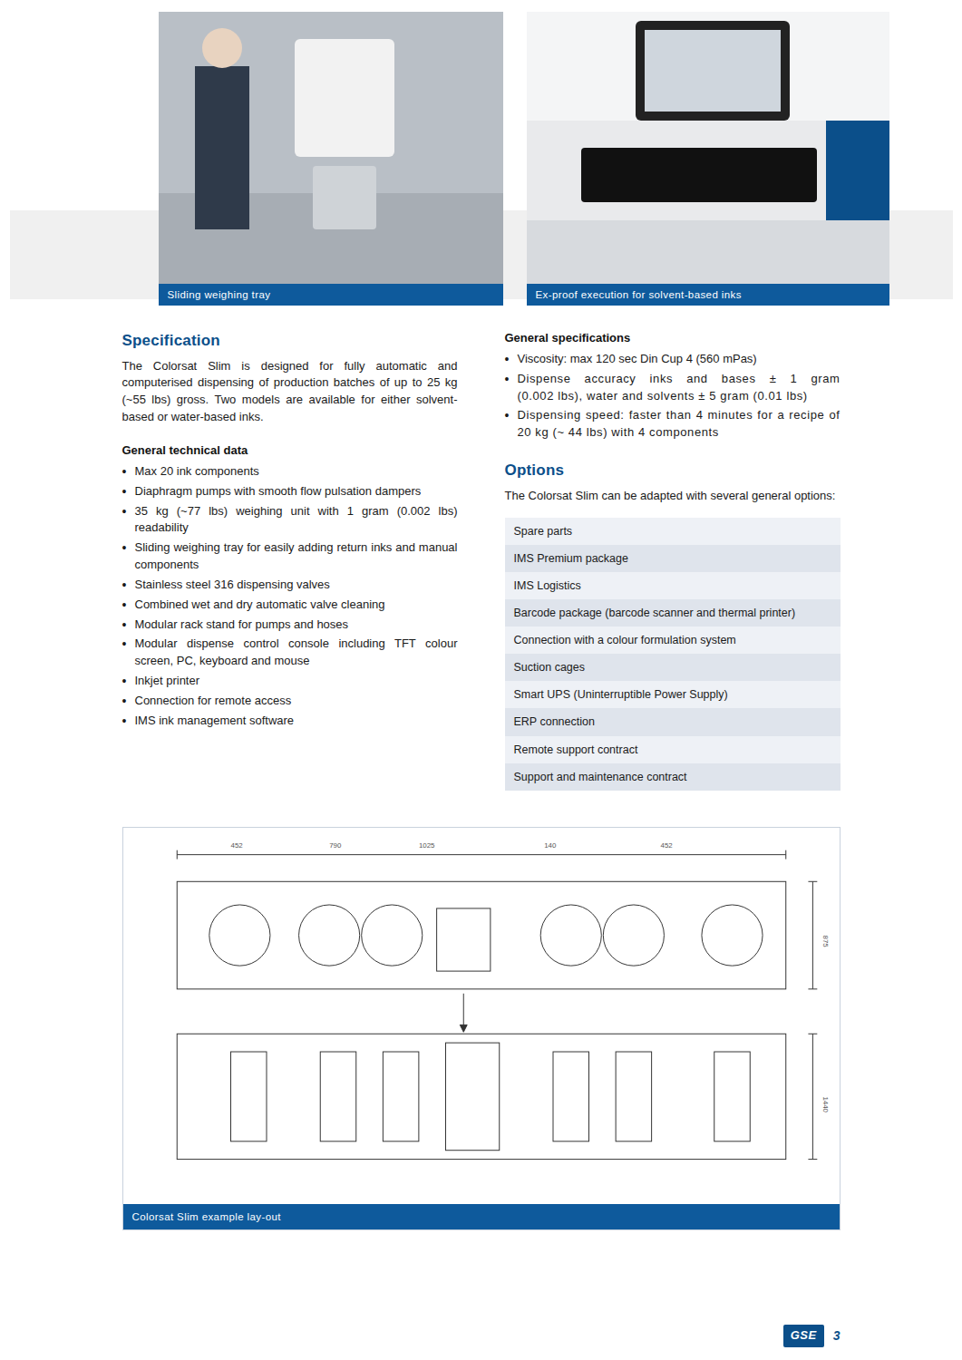Sliding weighing tray
Ex-proof execution for solvent-based inks
Specification
The Colorsat Slim is designed for fully automatic and computerised dispensing of production batches of up to 25 kg (~55 lbs) gross. Two models are available for either solvent-based or water-based inks.
General technical data
Max 20 ink components
Diaphragm pumps with smooth flow pulsation dampers
35 kg (~77 lbs) weighing unit with 1 gram (0.002 lbs) readability
Sliding weighing tray for easily adding return inks and manual components
Stainless steel 316 dispensing valves
Combined wet and dry automatic valve cleaning
Modular rack stand for pumps and hoses
Modular dispense control console including TFT colour screen, PC, keyboard and mouse
Inkjet printer
Connection for remote access
IMS ink management software
General specifications
Viscosity: max 120 sec Din Cup 4 (560 mPas)
Dispense accuracy inks and bases ± 1 gram (0.002 lbs), water and solvents ± 5 gram (0.01 lbs)
Dispensing speed: faster than 4 minutes for a recipe of 20 kg (~ 44 lbs) with 4 components
Options
The Colorsat Slim can be adapted with several general options:
| Spare parts |
| IMS Premium package |
| IMS Logistics |
| Barcode package (barcode scanner and thermal printer) |
| Connection with a colour formulation system |
| Suction cages |
| Smart UPS (Uninterruptible Power Supply) |
| ERP connection |
| Remote support contract |
| Support and maintenance contract |
Colorsat Slim example lay-out
GSE 3